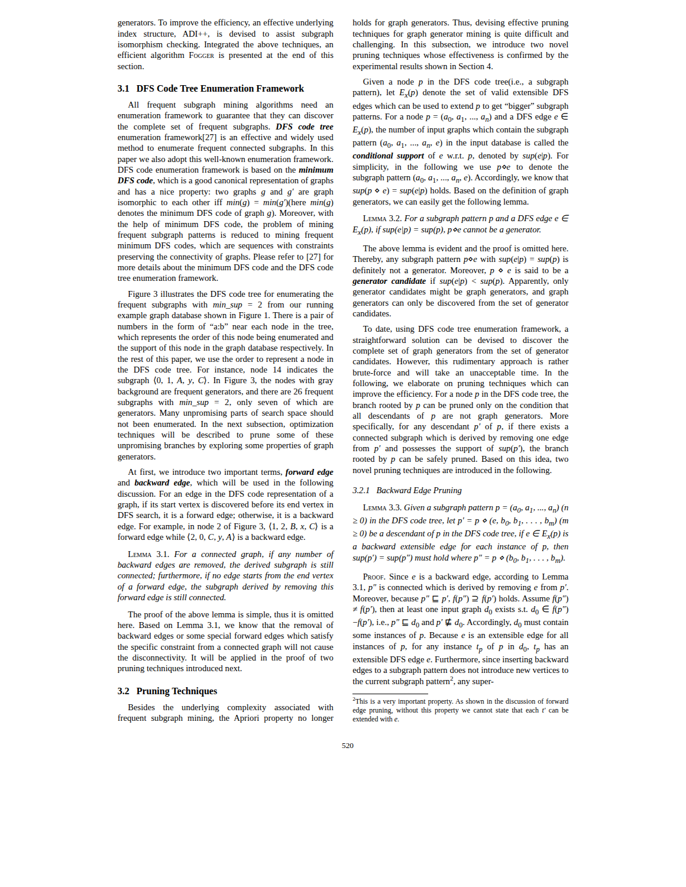generators. To improve the efficiency, an effective underlying index structure, ADI++, is devised to assist subgraph isomorphism checking. Integrated the above techniques, an efficient algorithm Fogger is presented at the end of this section.
3.1 DFS Code Tree Enumeration Framework
All frequent subgraph mining algorithms need an enumeration framework to guarantee that they can discover the complete set of frequent subgraphs. DFS code tree enumeration framework[27] is an effective and widely used method to enumerate frequent connected subgraphs. In this paper we also adopt this well-known enumeration framework. DFS code enumeration framework is based on the minimum DFS code, which is a good canonical representation of graphs and has a nice property: two graphs g and g′ are graph isomorphic to each other iff min(g) = min(g′)(here min(g) denotes the minimum DFS code of graph g). Moreover, with the help of minimum DFS code, the problem of mining frequent subgraph patterns is reduced to mining frequent minimum DFS codes, which are sequences with constraints preserving the connectivity of graphs. Please refer to [27] for more details about the minimum DFS code and the DFS code tree enumeration framework.
Figure 3 illustrates the DFS code tree for enumerating the frequent subgraphs with min_sup = 2 from our running example graph database shown in Figure 1. There is a pair of numbers in the form of “a:b” near each node in the tree, which represents the order of this node being enumerated and the support of this node in the graph database respectively. In the rest of this paper, we use the order to represent a node in the DFS code tree. For instance, node 14 indicates the subgraph ⟨0, 1, A, y, C⟩. In Figure 3, the nodes with gray background are frequent generators, and there are 26 frequent subgraphs with min_sup = 2, only seven of which are generators. Many unpromising parts of search space should not been enumerated. In the next subsection, optimization techniques will be described to prune some of these unpromising branches by exploring some properties of graph generators.
At first, we introduce two important terms, forward edge and backward edge, which will be used in the following discussion. For an edge in the DFS code representation of a graph, if its start vertex is discovered before its end vertex in DFS search, it is a forward edge; otherwise, it is a backward edge. For example, in node 2 of Figure 3, ⟨1, 2, B, x, C⟩ is a forward edge while ⟨2, 0, C, y, A⟩ is a backward edge.
Lemma 3.1. For a connected graph, if any number of backward edges are removed, the derived subgraph is still connected; furthermore, if no edge starts from the end vertex of a forward edge, the subgraph derived by removing this forward edge is still connected.
The proof of the above lemma is simple, thus it is omitted here. Based on Lemma 3.1, we know that the removal of backward edges or some special forward edges which satisfy the specific constraint from a connected graph will not cause the disconnectivity. It will be applied in the proof of two pruning techniques introduced next.
3.2 Pruning Techniques
Besides the underlying complexity associated with frequent subgraph mining, the Apriori property no longer holds for graph generators. Thus, devising effective pruning techniques for graph generator mining is quite difficult and challenging. In this subsection, we introduce two novel pruning techniques whose effectiveness is confirmed by the experimental results shown in Section 4.
Given a node p in the DFS code tree(i.e., a subgraph pattern), let Ex(p) denote the set of valid extensible DFS edges which can be used to extend p to get “bigger” subgraph patterns. For a node p = (a0, a1, ..., an) and a DFS edge e ∈ Ex(p), the number of input graphs which contain the subgraph pattern (a0, a1, ..., an, e) in the input database is called the conditional support of e w.r.t. p, denoted by sup(e|p). For simplicity, in the following we use p⋄e to denote the subgraph pattern (a0, a1, ..., an, e). Accordingly, we know that sup(p ⋄ e) = sup(e|p) holds. Based on the definition of graph generators, we can easily get the following lemma.
Lemma 3.2. For a subgraph pattern p and a DFS edge e ∈ Ex(p), if sup(e|p) = sup(p), p⋄e cannot be a generator.
The above lemma is evident and the proof is omitted here. Thereby, any subgraph pattern p⋄e with sup(e|p) = sup(p) is definitely not a generator. Moreover, p ⋄ e is said to be a generator candidate if sup(e|p) < sup(p). Apparently, only generator candidates might be graph generators, and graph generators can only be discovered from the set of generator candidates.
To date, using DFS code tree enumeration framework, a straightforward solution can be devised to discover the complete set of graph generators from the set of generator candidates. However, this rudimentary approach is rather brute-force and will take an unacceptable time. In the following, we elaborate on pruning techniques which can improve the efficiency. For a node p in the DFS code tree, the branch rooted by p can be pruned only on the condition that all descendants of p are not graph generators. More specifically, for any descendant p′ of p, if there exists a connected subgraph which is derived by removing one edge from p′ and possesses the support of sup(p′), the branch rooted by p can be safely pruned. Based on this idea, two novel pruning techniques are introduced in the following.
3.2.1 Backward Edge Pruning
Lemma 3.3. Given a subgraph pattern p = (a0, a1, ..., an) (n ≥ 0) in the DFS code tree, let p′ = p ⋄ (e, b0, b1, . . . , bm) (m ≥ 0) be a descendant of p in the DFS code tree, if e ∈ Ex(p) is a backward extensible edge for each instance of p, then sup(p′) = sup(p″) must hold where p″ = p ⋄ (b0, b1, . . . , bm).
Proof. Since e is a backward edge, according to Lemma 3.1, p″ is connected which is derived by removing e from p′. Moreover, because p″ ⊑ p′, f(p″) ⊇ f(p′) holds. Assume f(p″) ≠ f(p′), then at least one input graph d0 exists s.t. d0 ∈ f(p″)−f(p′), i.e., p″ ⊑ d0 and p′ ⋢ d0. Accordingly, d0 must contain some instances of p. Because e is an extensible edge for all instances of p, for any instance tp of p in d0, tp has an extensible DFS edge e. Furthermore, since inserting backward edges to a subgraph pattern does not introduce new vertices to the current subgraph pattern2, any super-
2This is a very important property. As shown in the discussion of forward edge pruning, without this property we cannot state that each t′ can be extended with e.
520